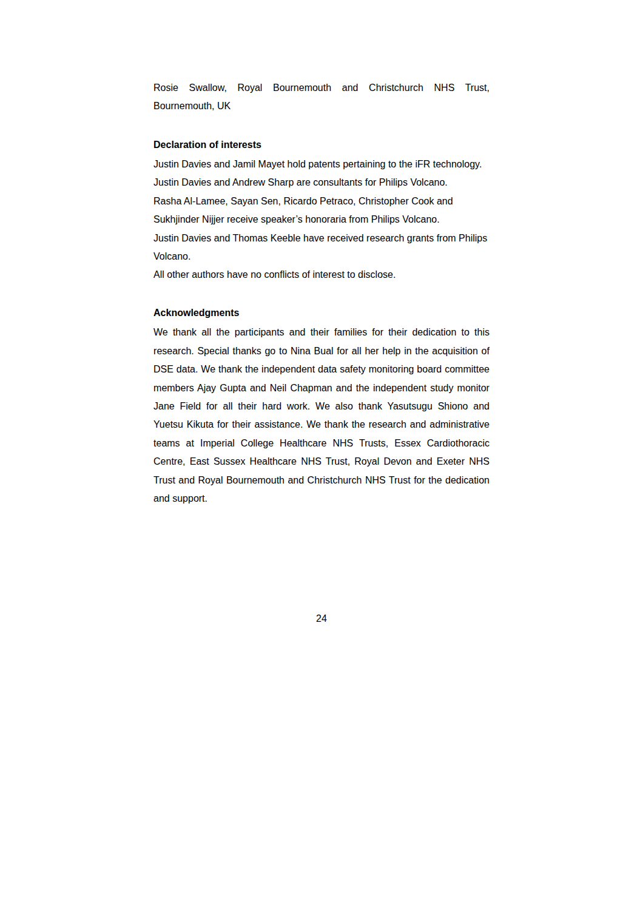Rosie Swallow, Royal Bournemouth and Christchurch NHS Trust, Bournemouth, UK
Declaration of interests
Justin Davies and Jamil Mayet hold patents pertaining to the iFR technology.
Justin Davies and Andrew Sharp are consultants for Philips Volcano.
Rasha Al-Lamee, Sayan Sen, Ricardo Petraco, Christopher Cook and Sukhjinder Nijjer receive speaker’s honoraria from Philips Volcano.
Justin Davies and Thomas Keeble have received research grants from Philips Volcano.
All other authors have no conflicts of interest to disclose.
Acknowledgments
We thank all the participants and their families for their dedication to this research. Special thanks go to Nina Bual for all her help in the acquisition of DSE data. We thank the independent data safety monitoring board committee members Ajay Gupta and Neil Chapman and the independent study monitor Jane Field for all their hard work. We also thank Yasutsugu Shiono and Yuetsu Kikuta for their assistance. We thank the research and administrative teams at Imperial College Healthcare NHS Trusts, Essex Cardiothoracic Centre, East Sussex Healthcare NHS Trust, Royal Devon and Exeter NHS Trust and Royal Bournemouth and Christchurch NHS Trust for the dedication and support.
24